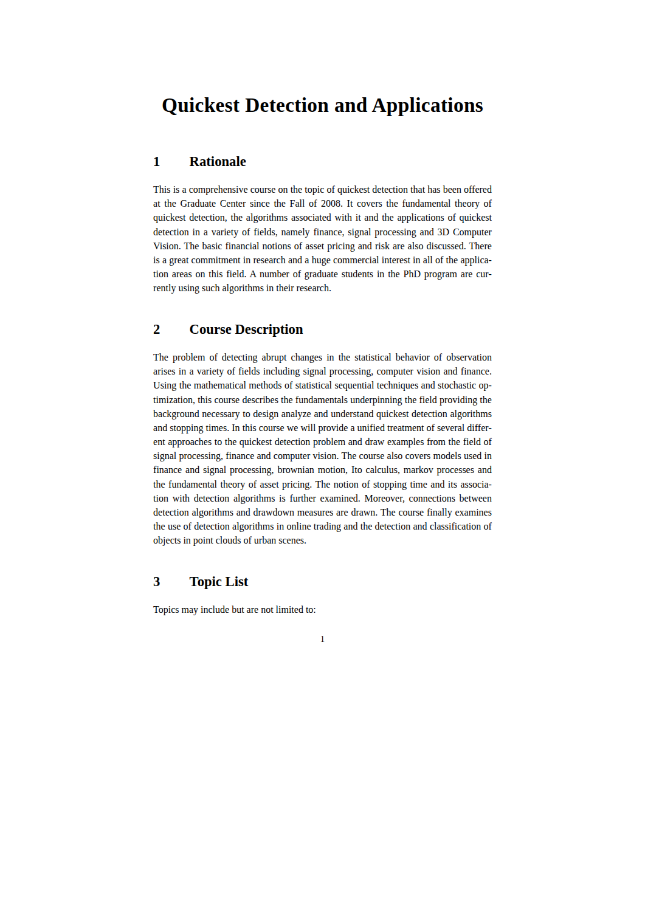Quickest Detection and Applications
1 Rationale
This is a comprehensive course on the topic of quickest detection that has been offered at the Graduate Center since the Fall of 2008. It covers the fundamental theory of quickest detection, the algorithms associated with it and the applications of quickest detection in a variety of fields, namely finance, signal processing and 3D Computer Vision. The basic financial notions of asset pricing and risk are also discussed. There is a great commitment in research and a huge commercial interest in all of the application areas on this field. A number of graduate students in the PhD program are currently using such algorithms in their research.
2 Course Description
The problem of detecting abrupt changes in the statistical behavior of observation arises in a variety of fields including signal processing, computer vision and finance. Using the mathematical methods of statistical sequential techniques and stochastic optimization, this course describes the fundamentals underpinning the field providing the background necessary to design analyze and understand quickest detection algorithms and stopping times. In this course we will provide a unified treatment of several different approaches to the quickest detection problem and draw examples from the field of signal processing, finance and computer vision. The course also covers models used in finance and signal processing, brownian motion, Ito calculus, markov processes and the fundamental theory of asset pricing. The notion of stopping time and its association with detection algorithms is further examined. Moreover, connections between detection algorithms and drawdown measures are drawn. The course finally examines the use of detection algorithms in online trading and the detection and classification of objects in point clouds of urban scenes.
3 Topic List
Topics may include but are not limited to:
1